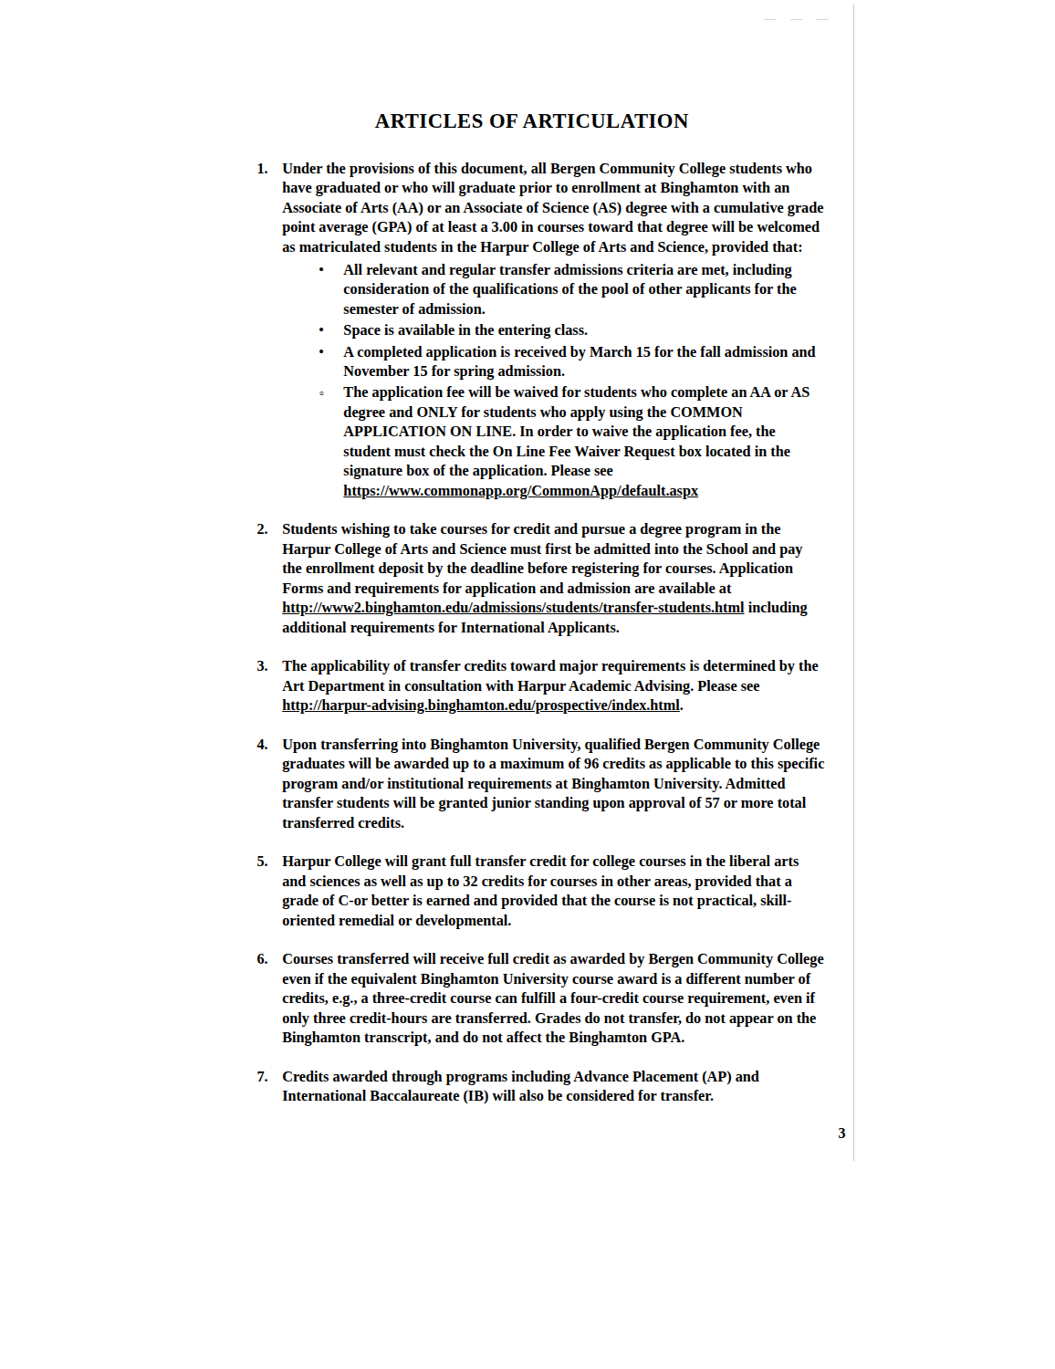— — —
ARTICLES OF ARTICULATION
Under the provisions of this document, all Bergen Community College students who have graduated or who will graduate prior to enrollment at Binghamton with an Associate of Arts (AA) or an Associate of Science (AS) degree with a cumulative grade point average (GPA) of at least a 3.00 in courses toward that degree will be welcomed as matriculated students in the Harpur College of Arts and Science, provided that:
All relevant and regular transfer admissions criteria are met, including consideration of the qualifications of the pool of other applicants for the semester of admission.
Space is available in the entering class.
A completed application is received by March 15 for the fall admission and November 15 for spring admission.
The application fee will be waived for students who complete an AA or AS degree and ONLY for students who apply using the COMMON APPLICATION ON LINE. In order to waive the application fee, the student must check the On Line Fee Waiver Request box located in the signature box of the application. Please see https://www.commonapp.org/CommonApp/default.aspx
Students wishing to take courses for credit and pursue a degree program in the Harpur College of Arts and Science must first be admitted into the School and pay the enrollment deposit by the deadline before registering for courses. Application Forms and requirements for application and admission are available at http://www2.binghamton.edu/admissions/students/transfer-students.html including additional requirements for International Applicants.
The applicability of transfer credits toward major requirements is determined by the Art Department in consultation with Harpur Academic Advising. Please see http://harpur-advising.binghamton.edu/prospective/index.html.
Upon transferring into Binghamton University, qualified Bergen Community College graduates will be awarded up to a maximum of 96 credits as applicable to this specific program and/or institutional requirements at Binghamton University. Admitted transfer students will be granted junior standing upon approval of 57 or more total transferred credits.
Harpur College will grant full transfer credit for college courses in the liberal arts and sciences as well as up to 32 credits for courses in other areas, provided that a grade of C-or better is earned and provided that the course is not practical, skill-oriented remedial or developmental.
Courses transferred will receive full credit as awarded by Bergen Community College even if the equivalent Binghamton University course award is a different number of credits, e.g., a three-credit course can fulfill a four-credit course requirement, even if only three credit-hours are transferred. Grades do not transfer, do not appear on the Binghamton transcript, and do not affect the Binghamton GPA.
Credits awarded through programs including Advance Placement (AP) and International Baccalaureate (IB) will also be considered for transfer.
3